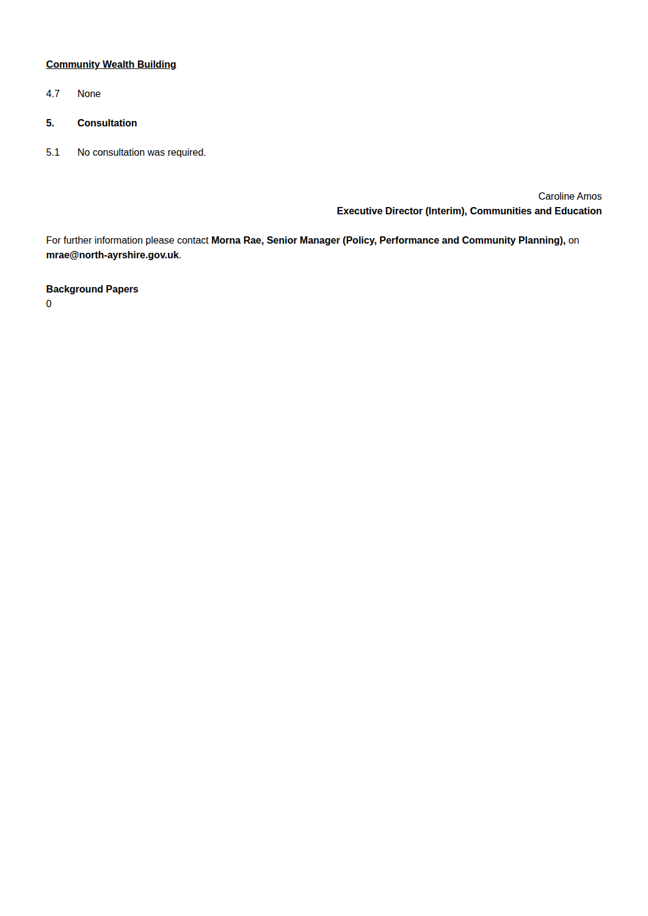Community Wealth Building
4.7
None
5. Consultation
5.1
No consultation was required.
Caroline Amos
Executive Director (Interim), Communities and Education
For further information please contact Morna Rae, Senior Manager (Policy, Performance and Community Planning), on mrae@north-ayrshire.gov.uk.
Background Papers
0